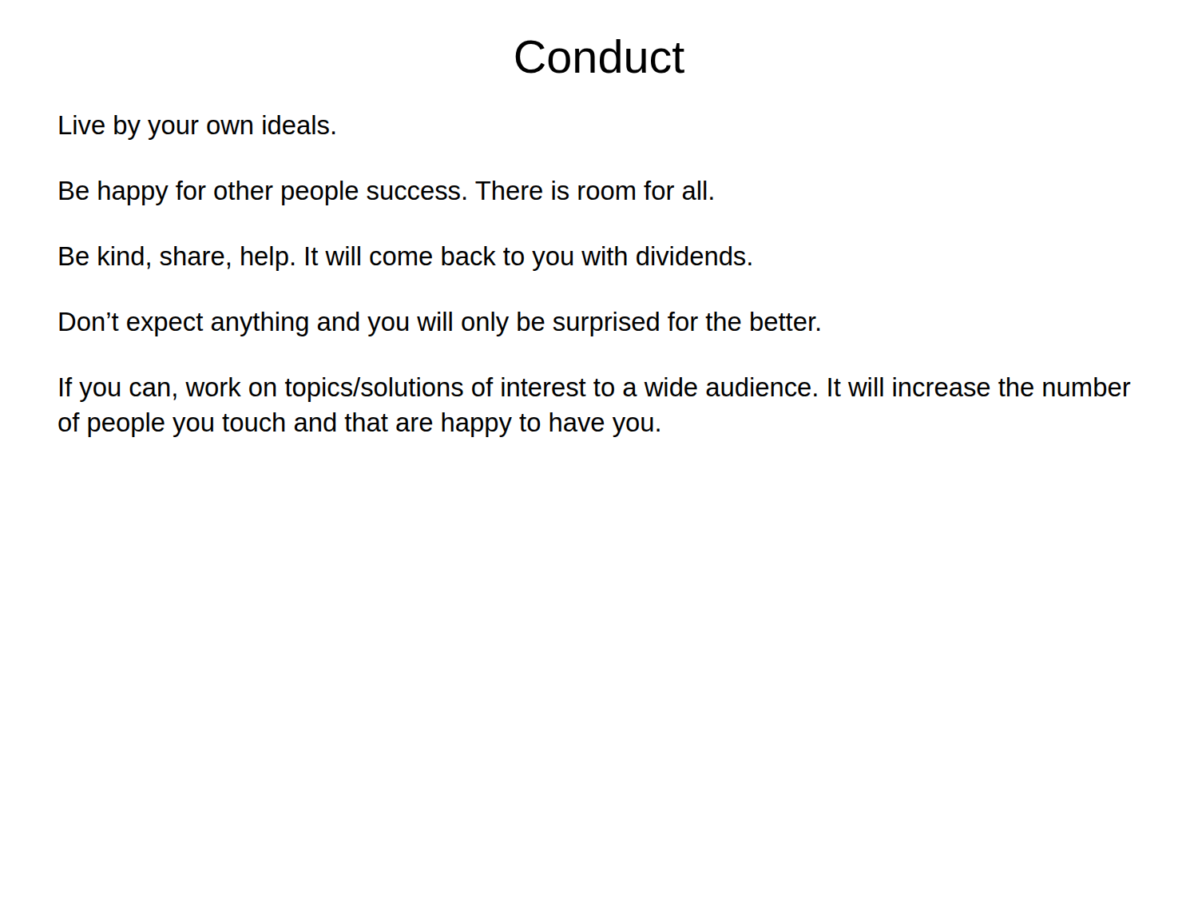Conduct
Live by your own ideals.
Be happy for other people success. There is room for all.
Be kind, share, help. It will come back to you with dividends.
Don’t expect anything and you will only be surprised for the better.
If you can, work on topics/solutions of interest to a wide audience. It will increase the number of people you touch and that are happy to have you.